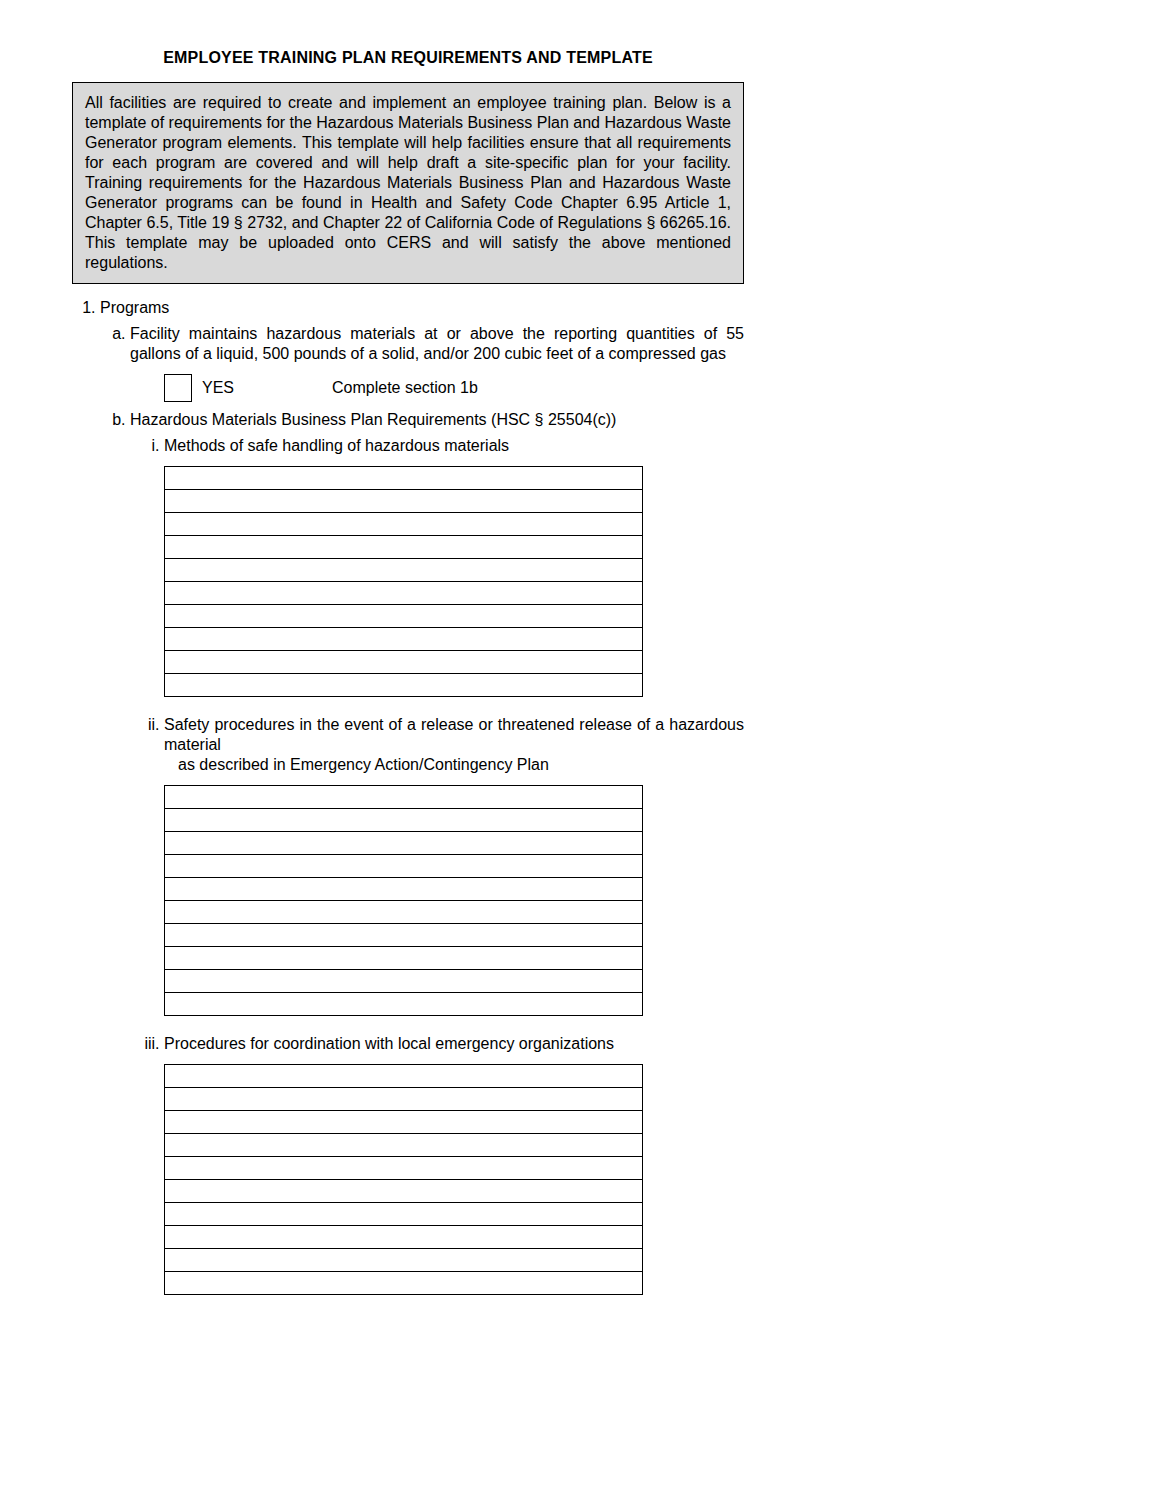Employee Training Plan Requirements and Template
All facilities are required to create and implement an employee training plan. Below is a template of requirements for the Hazardous Materials Business Plan and Hazardous Waste Generator program elements. This template will help facilities ensure that all requirements for each program are covered and will help draft a site-specific plan for your facility. Training requirements for the Hazardous Materials Business Plan and Hazardous Waste Generator programs can be found in Health and Safety Code Chapter 6.95 Article 1, Chapter 6.5, Title 19 § 2732, and Chapter 22 of California Code of Regulations § 66265.16. This template may be uploaded onto CERS and will satisfy the above mentioned regulations.
Programs
Facility maintains hazardous materials at or above the reporting quantities of 55 gallons of a liquid, 500 pounds of a solid, and/or 200 cubic feet of a compressed gas
YES Complete section 1b
Hazardous Materials Business Plan Requirements (HSC § 25504(c))
Methods of safe handling of hazardous materials
Safety procedures in the event of a release or threatened release of a hazardous material as described in Emergency Action/Contingency Plan
Procedures for coordination with local emergency organizations